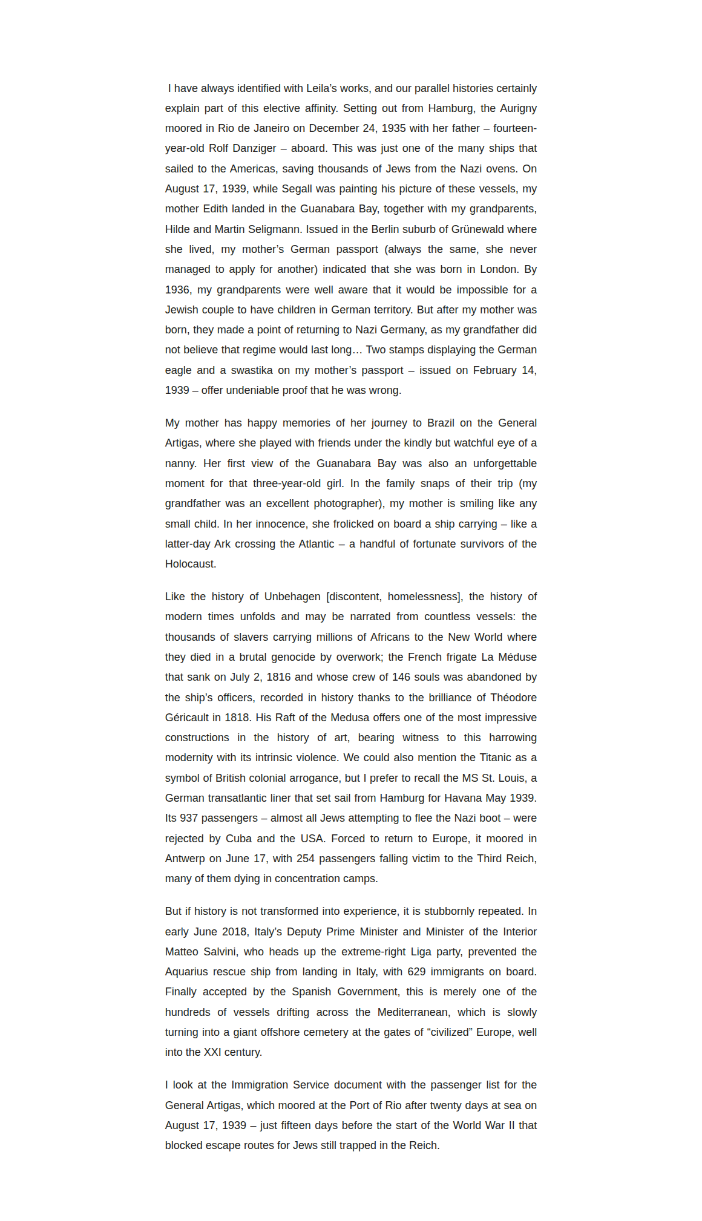I have always identified with Leila’s works, and our parallel histories certainly explain part of this elective affinity. Setting out from Hamburg, the Aurigny moored in Rio de Janeiro on December 24, 1935 with her father – fourteen-year-old Rolf Danziger – aboard. This was just one of the many ships that sailed to the Americas, saving thousands of Jews from the Nazi ovens. On August 17, 1939, while Segall was painting his picture of these vessels, my mother Edith landed in the Guanabara Bay, together with my grandparents, Hilde and Martin Seligmann. Issued in the Berlin suburb of Grünewald where she lived, my mother’s German passport (always the same, she never managed to apply for another) indicated that she was born in London. By 1936, my grandparents were well aware that it would be impossible for a Jewish couple to have children in German territory. But after my mother was born, they made a point of returning to Nazi Germany, as my grandfather did not believe that regime would last long… Two stamps displaying the German eagle and a swastika on my mother’s passport – issued on February 14, 1939 – offer undeniable proof that he was wrong.
My mother has happy memories of her journey to Brazil on the General Artigas, where she played with friends under the kindly but watchful eye of a nanny. Her first view of the Guanabara Bay was also an unforgettable moment for that three-year-old girl. In the family snaps of their trip (my grandfather was an excellent photographer), my mother is smiling like any small child. In her innocence, she frolicked on board a ship carrying – like a latter-day Ark crossing the Atlantic – a handful of fortunate survivors of the Holocaust.
Like the history of Unbehagen [discontent, homelessness], the history of modern times unfolds and may be narrated from countless vessels: the thousands of slavers carrying millions of Africans to the New World where they died in a brutal genocide by overwork; the French frigate La Méduse that sank on July 2, 1816 and whose crew of 146 souls was abandoned by the ship’s officers, recorded in history thanks to the brilliance of Théodore Géricault in 1818. His Raft of the Medusa offers one of the most impressive constructions in the history of art, bearing witness to this harrowing modernity with its intrinsic violence. We could also mention the Titanic as a symbol of British colonial arrogance, but I prefer to recall the MS St. Louis, a German transatlantic liner that set sail from Hamburg for Havana May 1939. Its 937 passengers – almost all Jews attempting to flee the Nazi boot – were rejected by Cuba and the USA. Forced to return to Europe, it moored in Antwerp on June 17, with 254 passengers falling victim to the Third Reich, many of them dying in concentration camps.
But if history is not transformed into experience, it is stubbornly repeated. In early June 2018, Italy’s Deputy Prime Minister and Minister of the Interior Matteo Salvini, who heads up the extreme-right Liga party, prevented the Aquarius rescue ship from landing in Italy, with 629 immigrants on board. Finally accepted by the Spanish Government, this is merely one of the hundreds of vessels drifting across the Mediterranean, which is slowly turning into a giant offshore cemetery at the gates of “civilized” Europe, well into the XXI century.
I look at the Immigration Service document with the passenger list for the General Artigas, which moored at the Port of Rio after twenty days at sea on August 17, 1939 – just fifteen days before the start of the World War II that blocked escape routes for Jews still trapped in the Reich.